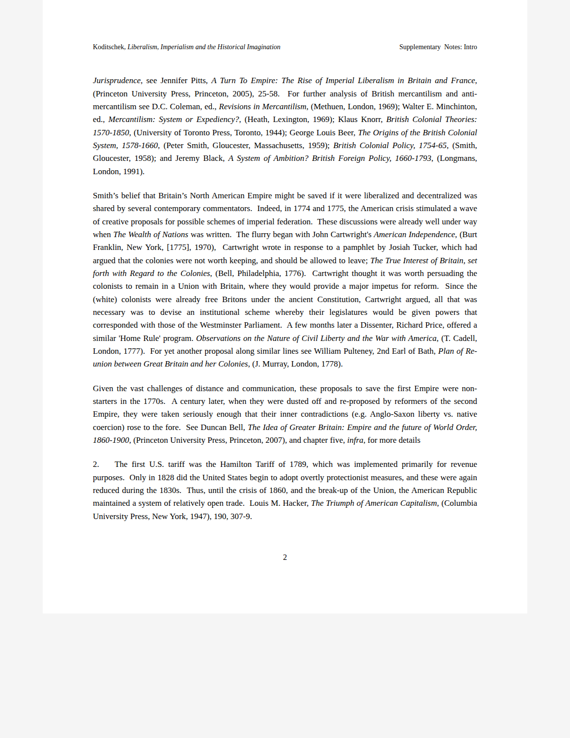Koditschek, Liberalism, Imperialism and the Historical Imagination Supplementary Notes: Intro
Jurisprudence, see Jennifer Pitts, A Turn To Empire: The Rise of Imperial Liberalism in Britain and France, (Princeton University Press, Princeton, 2005), 25-58. For further analysis of British mercantilism and anti-mercantilism see D.C. Coleman, ed., Revisions in Mercantilism, (Methuen, London, 1969); Walter E. Minchinton, ed., Mercantilism: System or Expediency?, (Heath, Lexington, 1969); Klaus Knorr, British Colonial Theories: 1570-1850, (University of Toronto Press, Toronto, 1944); George Louis Beer, The Origins of the British Colonial System, 1578-1660, (Peter Smith, Gloucester, Massachusetts, 1959); British Colonial Policy, 1754-65, (Smith, Gloucester, 1958); and Jeremy Black, A System of Ambition? British Foreign Policy, 1660-1793, (Longmans, London, 1991).
Smith’s belief that Britain’s North American Empire might be saved if it were liberalized and decentralized was shared by several contemporary commentators. Indeed, in 1774 and 1775, the American crisis stimulated a wave of creative proposals for possible schemes of imperial federation. These discussions were already well under way when The Wealth of Nations was written. The flurry began with John Cartwright's American Independence, (Burt Franklin, New York, [1775], 1970), Cartwright wrote in response to a pamphlet by Josiah Tucker, which had argued that the colonies were not worth keeping, and should be allowed to leave; The True Interest of Britain, set forth with Regard to the Colonies, (Bell, Philadelphia, 1776). Cartwright thought it was worth persuading the colonists to remain in a Union with Britain, where they would provide a major impetus for reform. Since the (white) colonists were already free Britons under the ancient Constitution, Cartwright argued, all that was necessary was to devise an institutional scheme whereby their legislatures would be given powers that corresponded with those of the Westminster Parliament. A few months later a Dissenter, Richard Price, offered a similar 'Home Rule' program. Observations on the Nature of Civil Liberty and the War with America, (T. Cadell, London, 1777). For yet another proposal along similar lines see William Pulteney, 2nd Earl of Bath, Plan of Re-union between Great Britain and her Colonies, (J. Murray, London, 1778).
Given the vast challenges of distance and communication, these proposals to save the first Empire were non-starters in the 1770s. A century later, when they were dusted off and re-proposed by reformers of the second Empire, they were taken seriously enough that their inner contradictions (e.g. Anglo-Saxon liberty vs. native coercion) rose to the fore. See Duncan Bell, The Idea of Greater Britain: Empire and the future of World Order, 1860-1900, (Princeton University Press, Princeton, 2007), and chapter five, infra, for more details
2. The first U.S. tariff was the Hamilton Tariff of 1789, which was implemented primarily for revenue purposes. Only in 1828 did the United States begin to adopt overtly protectionist measures, and these were again reduced during the 1830s. Thus, until the crisis of 1860, and the break-up of the Union, the American Republic maintained a system of relatively open trade. Louis M. Hacker, The Triumph of American Capitalism, (Columbia University Press, New York, 1947), 190, 307-9.
2